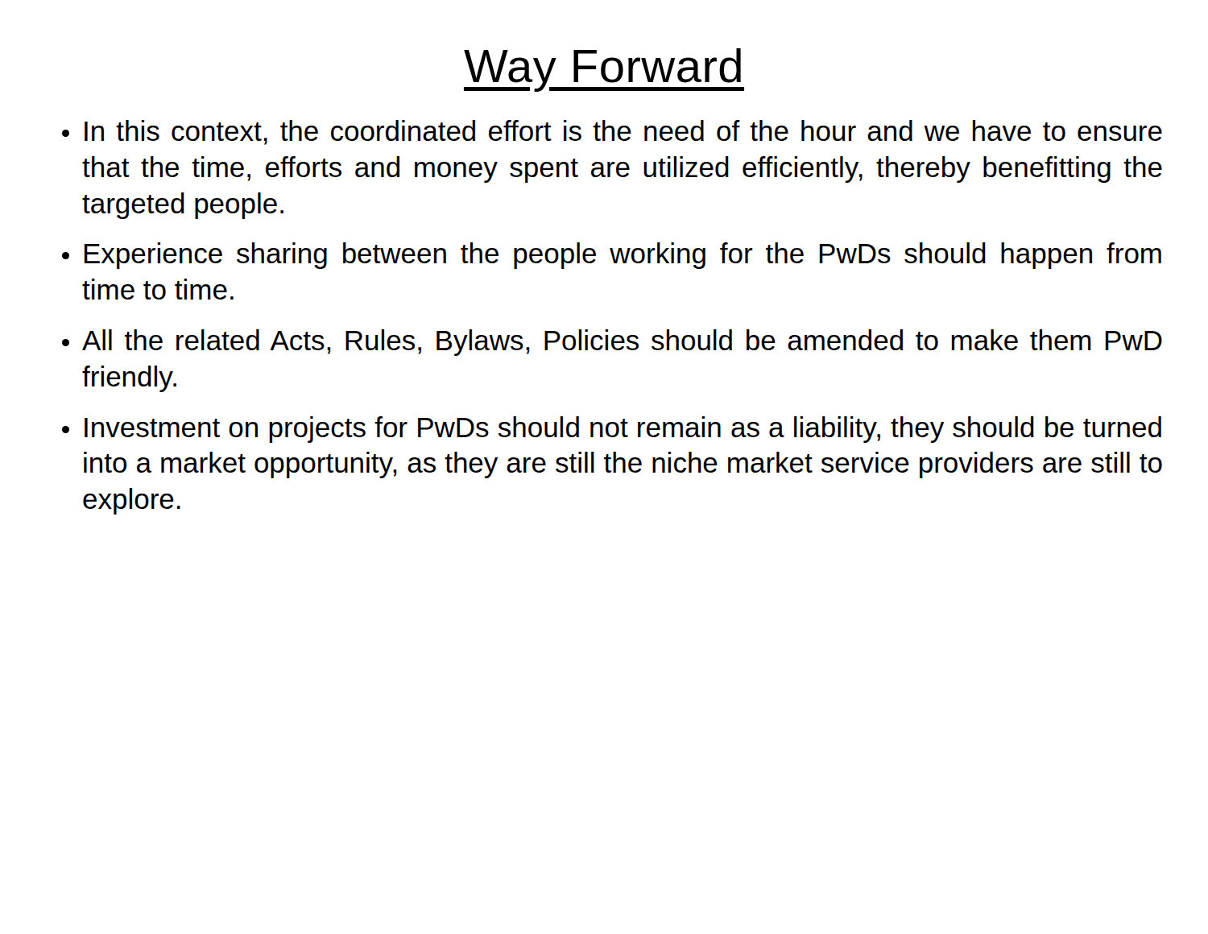Way Forward
In this context, the coordinated effort is the need of the hour and we have to ensure that the time, efforts and money spent are utilized efficiently, thereby benefitting the targeted people.
Experience sharing between the people working for the PwDs should happen from time to time.
All the related Acts, Rules, Bylaws, Policies should be amended to make them PwD friendly.
Investment on projects for PwDs should not remain as a liability, they should be turned into a market opportunity, as they are still the niche market service providers are still to explore.